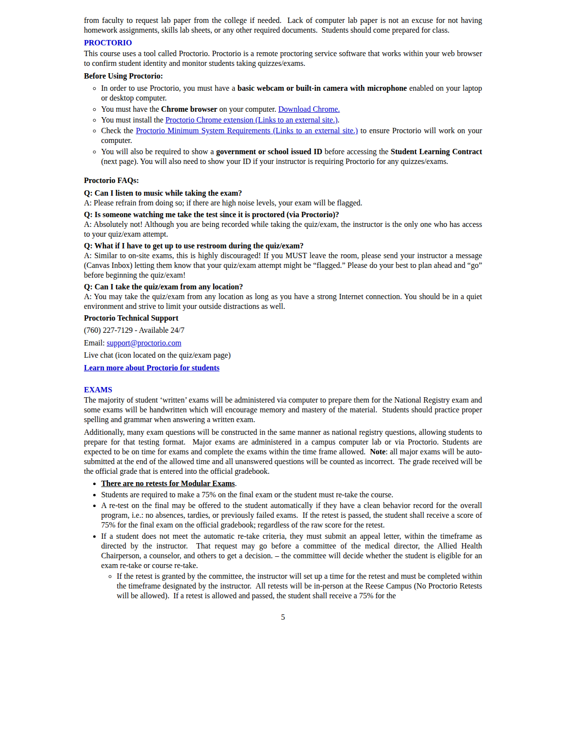from faculty to request lab paper from the college if needed. Lack of computer lab paper is not an excuse for not having homework assignments, skills lab sheets, or any other required documents. Students should come prepared for class.
PROCTORIO
This course uses a tool called Proctorio. Proctorio is a remote proctoring service software that works within your web browser to confirm student identity and monitor students taking quizzes/exams.
Before Using Proctorio:
In order to use Proctorio, you must have a basic webcam or built-in camera with microphone enabled on your laptop or desktop computer.
You must have the Chrome browser on your computer. Download Chrome.
You must install the Proctorio Chrome extension (Links to an external site.).
Check the Proctorio Minimum System Requirements (Links to an external site.) to ensure Proctorio will work on your computer.
You will also be required to show a government or school issued ID before accessing the Student Learning Contract (next page). You will also need to show your ID if your instructor is requiring Proctorio for any quizzes/exams.
Proctorio FAQs:
Q: Can I listen to music while taking the exam?
A: Please refrain from doing so; if there are high noise levels, your exam will be flagged.
Q: Is someone watching me take the test since it is proctored (via Proctorio)?
A: Absolutely not! Although you are being recorded while taking the quiz/exam, the instructor is the only one who has access to your quiz/exam attempt.
Q: What if I have to get up to use restroom during the quiz/exam?
A: Similar to on-site exams, this is highly discouraged! If you MUST leave the room, please send your instructor a message (Canvas Inbox) letting them know that your quiz/exam attempt might be “flagged.” Please do your best to plan ahead and “go” before beginning the quiz/exam!
Q: Can I take the quiz/exam from any location?
A: You may take the quiz/exam from any location as long as you have a strong Internet connection. You should be in a quiet environment and strive to limit your outside distractions as well.
Proctorio Technical Support
(760) 227-7129 - Available 24/7
Email: support@proctorio.com
Live chat (icon located on the quiz/exam page)
Learn more about Proctorio for students
EXAMS
The majority of student ‘written’ exams will be administered via computer to prepare them for the National Registry exam and some exams will be handwritten which will encourage memory and mastery of the material. Students should practice proper spelling and grammar when answering a written exam.
Additionally, many exam questions will be constructed in the same manner as national registry questions, allowing students to prepare for that testing format. Major exams are administered in a campus computer lab or via Proctorio. Students are expected to be on time for exams and complete the exams within the time frame allowed. Note: all major exams will be auto-submitted at the end of the allowed time and all unanswered questions will be counted as incorrect. The grade received will be the official grade that is entered into the official gradebook.
There are no retests for Modular Exams.
Students are required to make a 75% on the final exam or the student must re-take the course.
A re-test on the final may be offered to the student automatically if they have a clean behavior record for the overall program, i.e.: no absences, tardies, or previously failed exams. If the retest is passed, the student shall receive a score of 75% for the final exam on the official gradebook; regardless of the raw score for the retest.
If a student does not meet the automatic re-take criteria, they must submit an appeal letter, within the timeframe as directed by the instructor. That request may go before a committee of the medical director, the Allied Health Chairperson, a counselor, and others to get a decision. – the committee will decide whether the student is eligible for an exam re-take or course re-take.
If the retest is granted by the committee, the instructor will set up a time for the retest and must be completed within the timeframe designated by the instructor. All retests will be in-person at the Reese Campus (No Proctorio Retests will be allowed). If a retest is allowed and passed, the student shall receive a 75% for the
5